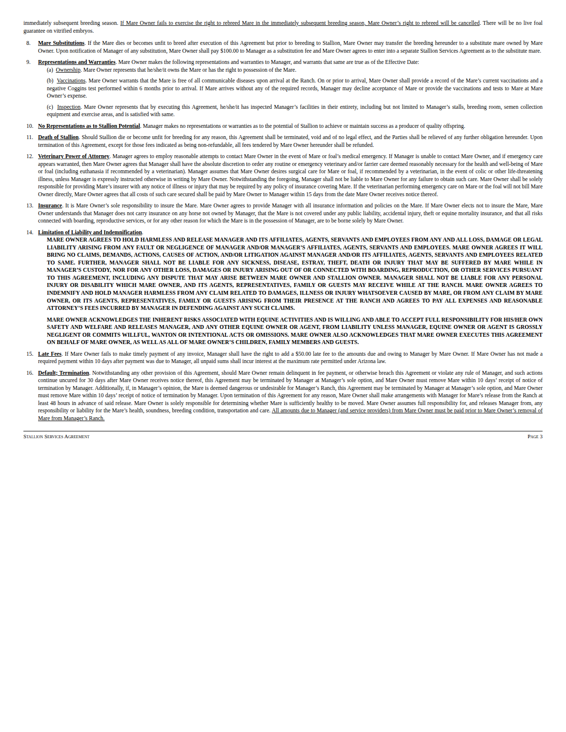immediately subsequent breeding season. If Mare Owner fails to exercise the right to rebreed Mare in the immediately subsequent breeding season, Mare Owner’s right to rebreed will be cancelled. There will be no live foal guarantee on vitrified embryos.
Mare Substitutions. If the Mare dies or becomes unfit to breed after execution of this Agreement but prior to breeding to Stallion, Mare Owner may transfer the breeding hereunder to a substitute mare owned by Mare Owner. Upon notification of Manager of any substitution, Mare Owner shall pay $100.00 to Manager as a substitution fee and Mare Owner agrees to enter into a separate Stallion Services Agreement as to the substitute mare.
Representations and Warranties. Mare Owner makes the following representations and warranties to Manager, and warrants that same are true as of the Effective Date:
(a) Ownership. Mare Owner represents that he/she/it owns the Mare or has the right to possession of the Mare.
(b) Vaccinations. Mare Owner warrants that the Mare is free of all communicable diseases upon arrival at the Ranch. On or prior to arrival, Mare Owner shall provide a record of the Mare’s current vaccinations and a negative Coggins test performed within 6 months prior to arrival. If Mare arrives without any of the required records, Manager may decline acceptance of Mare or provide the vaccinations and tests to Mare at Mare Owner’s expense.
(c) Inspection. Mare Owner represents that by executing this Agreement, he/she/it has inspected Manager’s facilities in their entirety, including but not limited to Manager’s stalls, breeding room, semen collection equipment and exercise areas, and is satisfied with same.
No Representations as to Stallion Potential. Manager makes no representations or warranties as to the potential of Stallion to achieve or maintain success as a producer of quality offspring.
Death of Stallion. Should Stallion die or become unfit for breeding for any reason, this Agreement shall be terminated, void and of no legal effect, and the Parties shall be relieved of any further obligation hereunder. Upon termination of this Agreement, except for those fees indicated as being non-refundable, all fees tendered by Mare Owner hereunder shall be refunded.
Veterinary Power of Attorney. Manager agrees to employ reasonable attempts to contact Mare Owner in the event of Mare or foal’s medical emergency. If Manager is unable to contact Mare Owner, and if emergency care appears warranted, then Mare Owner agrees that Manager shall have the absolute discretion to order any routine or emergency veterinary and/or farrier care deemed reasonably necessary for the health and well-being of Mare or foal (including euthanasia if recommended by a veterinarian). Manager assumes that Mare Owner desires surgical care for Mare or foal, if recommended by a veterinarian, in the event of colic or other life-threatening illness, unless Manager is expressly instructed otherwise in writing by Mare Owner. Notwithstanding the foregoing, Manager shall not be liable to Mare Owner for any failure to obtain such care. Mare Owner shall be solely responsible for providing Mare’s insurer with any notice of illness or injury that may be required by any policy of insurance covering Mare. If the veterinarian performing emergency care on Mare or the foal will not bill Mare Owner directly, Mare Owner agrees that all costs of such care secured shall be paid by Mare Owner to Manager within 15 days from the date Mare Owner receives notice thereof.
Insurance. It is Mare Owner’s sole responsibility to insure the Mare. Mare Owner agrees to provide Manager with all insurance information and policies on the Mare. If Mare Owner elects not to insure the Mare, Mare Owner understands that Manager does not carry insurance on any horse not owned by Manager, that the Mare is not covered under any public liability, accidental injury, theft or equine mortality insurance, and that all risks connected with boarding, reproductive services, or for any other reason for which the Mare is in the possession of Manager, are to be borne solely by Mare Owner.
Limitation of Liability and Indemnification.
Mare Owner agrees to hold harmless and release Manager and its affiliates, agents, servants and employees from any and all loss, damage or legal liability arising from any fault or negligence of Manager and/or Manager’s affiliates, agents, servants and employees. Mare Owner agrees it will bring no claims, demands, actions, causes of action, and/or litigation against Manager and/or its affiliates, agents, servants and employees related to same. Further, Manager shall not be liable for any sickness, disease, estray, theft, death or injury that may be suffered by Mare while in Manager’s custody, nor for any other loss, damages or injury arising out of or connected with boarding, reproduction, or other services pursuant to this Agreement, including any dispute that may arise between Mare Owner and Stallion Owner. Manager shall not be liable for any personal injury or disability which Mare Owner, and its agents, representatives, family or guests may receive while at the Ranch. Mare Owner agrees to indemnify and hold Manager harmless from any claim related to damages, illness or injury whatsoever caused by Mare, or from any claim by Mare Owner, or its agents, representatives, family or guests arising from their presence at the Ranch and agrees to pay all expenses and reasonable attorney’s fees incurred by Manager in defending against any such claims.
Mare Owner acknowledges the inherent risks associated with equine activities and is willing and able to accept full responsibility for his/her own safety and welfare and releases Manager, and any other equine owner or agent, from liability unless Manager, equine owner or agent is grossly negligent or commits willful, wanton or intentional acts or omissions. Mare Owner also acknowledges that Mare Owner executes this Agreement on behalf of Mare Owner, as well as all of Mare Owner’s children, family members and guests.
Late Fees. If Mare Owner fails to make timely payment of any invoice, Manager shall have the right to add a $50.00 late fee to the amounts due and owing to Manager by Mare Owner. If Mare Owner has not made a required payment within 10 days after payment was due to Manager, all unpaid sums shall incur interest at the maximum rate permitted under Arizona law.
Default; Termination. Notwithstanding any other provision of this Agreement, should Mare Owner remain delinquent in fee payment, or otherwise breach this Agreement or violate any rule of Manager, and such actions continue uncured for 30 days after Mare Owner receives notice thereof, this Agreement may be terminated by Manager at Manager’s sole option, and Mare Owner must remove Mare within 10 days’ receipt of notice of termination by Manager. Additionally, if, in Manager’s opinion, the Mare is deemed dangerous or undesirable for Manager’s Ranch, this Agreement may be terminated by Manager at Manager’s sole option, and Mare Owner must remove Mare within 10 days’ receipt of notice of termination by Manager. Upon termination of this Agreement for any reason, Mare Owner shall make arrangements with Manager for Mare’s release from the Ranch at least 48 hours in advance of said release. Mare Owner is solely responsible for determining whether Mare is sufficiently healthy to be moved. Mare Owner assumes full responsibility for, and releases Manager from, any responsibility or liability for the Mare’s health, soundness, breeding condition, transportation and care. All amounts due to Manager (and service providers) from Mare Owner must be paid prior to Mare Owner’s removal of Mare from Manager’s Ranch.
Stallion Services Agreement Page 3